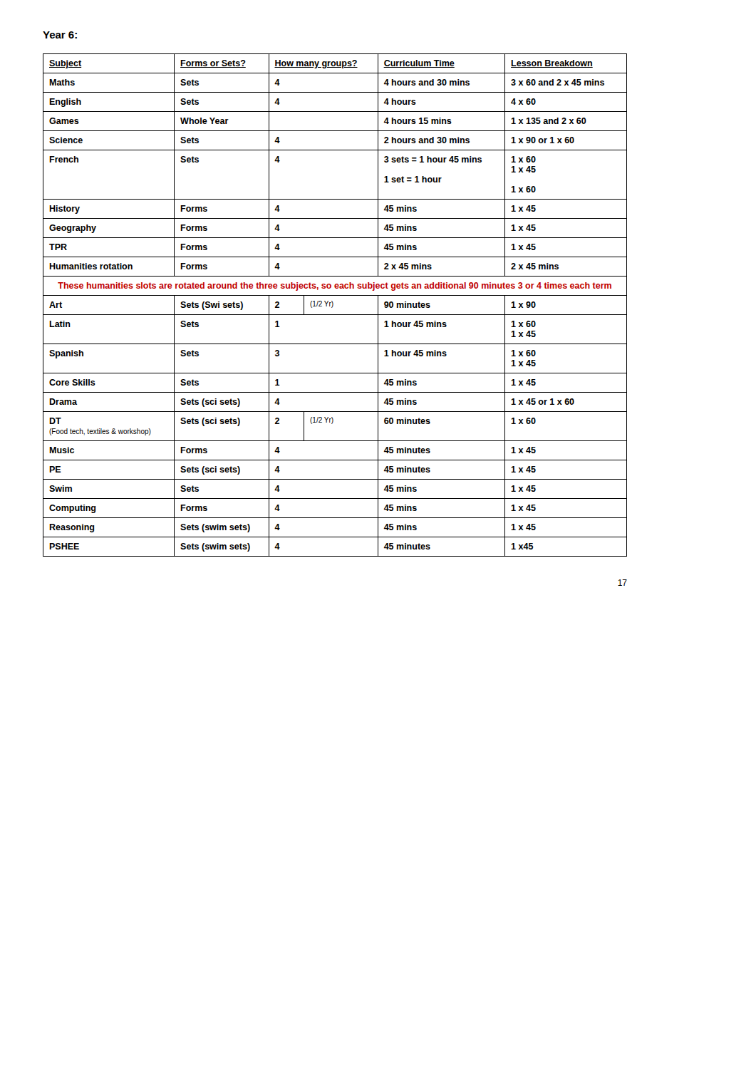Year 6:
| Subject | Forms or Sets? | How many groups? | Curriculum Time | Lesson Breakdown |
| --- | --- | --- | --- | --- |
| Maths | Sets | 4 | 4 hours and 30 mins | 3 x 60 and 2 x 45 mins |
| English | Sets | 4 | 4 hours | 4 x 60 |
| Games | Whole Year | | 4 hours 15 mins | 1 x 135 and 2 x 60 |
| Science | Sets | 4 | 2 hours and 30 mins | 1 x 90 or 1 x 60 |
| French | Sets | 4 | 3 sets = 1 hour 45 mins 1 set = 1 hour | 1 x 60 1 x 45 1 x 60 |
| History | Forms | 4 | 45 mins | 1 x 45 |
| Geography | Forms | 4 | 45 mins | 1 x 45 |
| TPR | Forms | 4 | 45 mins | 1 x 45 |
| Humanities rotation | Forms | 4 | 2 x 45 mins | 2 x 45 mins |
| These humanities slots are rotated around the three subjects, so each subject gets an additional 90 minutes 3 or 4 times each term |
| Art | Sets (Swi sets) | 2 | (1/2 Yr) | 90 minutes | 1 x 90 |
| Latin | Sets | 1 | 1 hour 45 mins | 1 x 60 1 x 45 |
| Spanish | Sets | 3 | 1 hour 45 mins | 1 x 60 1 x 45 |
| Core Skills | Sets | 1 | 45 mins | 1 x 45 |
| Drama | Sets (sci sets) | 4 | 45 mins | 1 x 45 or 1 x 60 |
| DT (Food tech, textiles & workshop) | Sets (sci sets) | 2 | (1/2 Yr) | 60 minutes | 1 x 60 |
| Music | Forms | 4 | 45 minutes | 1 x 45 |
| PE | Sets (sci sets) | 4 | 45 minutes | 1 x 45 |
| Swim | Sets | 4 | 45 mins | 1 x 45 |
| Computing | Forms | 4 | 45 mins | 1 x 45 |
| Reasoning | Sets (swim sets) | 4 | 45 mins | 1 x 45 |
| PSHEE | Sets (swim sets) | 4 | 45 minutes | 1 x45 |
17